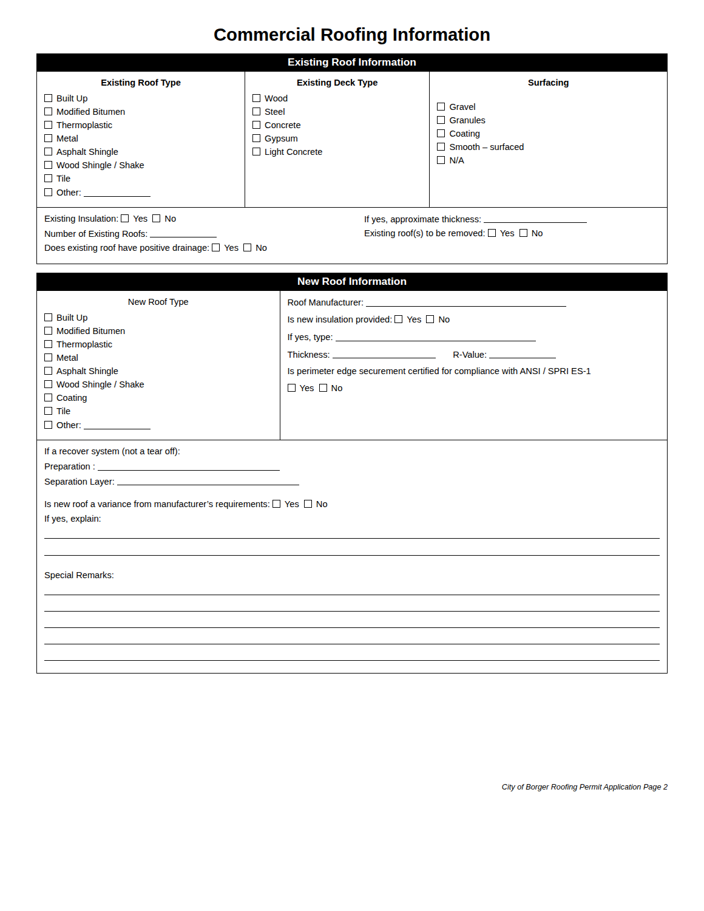Commercial Roofing Information
Existing Roof Information
| Existing Roof Type Built Up Modified Bitumen Thermoplastic Metal Asphalt Shingle Wood Shingle / Shake Tile Other: | Existing Deck Type Wood Steel Concrete Gypsum Light Concrete | Surfacing Gravel Granules Coating Smooth – surfaced N/A |
| Existing Insulation: Yes No Number of Existing Roofs: Does existing roof have positive drainage: Yes No If yes, approximate thickness: Existing roof(s) to be removed: Yes No |
New Roof Information
| New Roof Type Built Up Modified Bitumen Thermoplastic Metal Asphalt Shingle Wood Shingle / Shake Coating Tile Other: | Roof Manufacturer: Is new insulation provided: Yes No If yes, type: Thickness: R-Value: Is perimeter edge securement certified for compliance with ANSI / SPRI ES-1 Yes No |
| If a recover system (not a tear off): Preparation : Separation Layer: Is new roof a variance from manufacturer’s requirements: Yes No If yes, explain: Special Remarks: |
City of Borger Roofing Permit Application Page 2